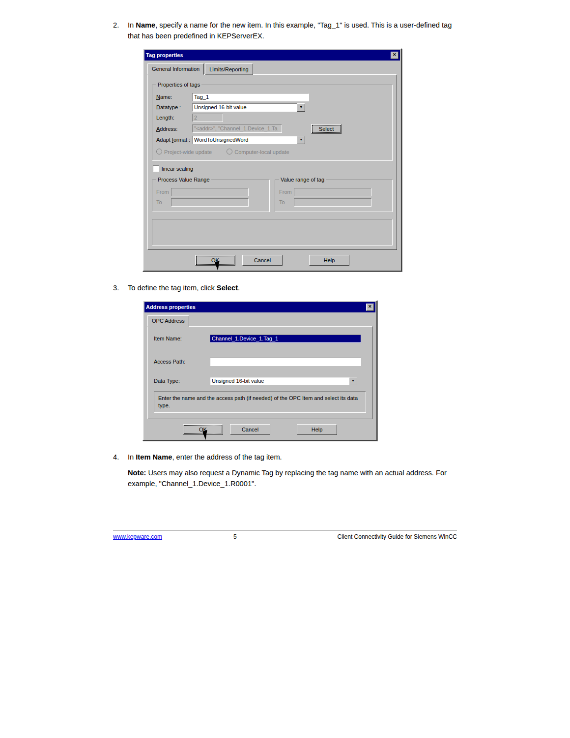2. In Name, specify a name for the new item. In this example, "Tag_1" is used. This is a user-defined tag that has been predefined in KEPServerEX.
Tag properties ✕
General Information
Limits/Reporting
Properties of tags
| N ame: | Tag_1 | |
| D atatype : | Unsigned 16-bit value ▼ | |
| Length: | 2 | |
| A ddress: | "<addr>", "Channel_1.Device_1.Ta | Select |
| Adapt f ormat : | WordToUnsignedWord ▼ | |
Project-wide update Computer-local update
linear scaling
Process Value Range
| From | |
| To | |
Value range of tag
| From | |
| To | |
OK Cancel Help
3. To define the tag item, click Select.
Address properties ✕
OPC Address
| Item Name: | Channel_1.Device_1.Tag_1 |
| Access Path: | |
| Data Type: | Unsigned 16-bit value ▼ |
Enter the name and the access path (if needed) of the OPC Item and select its data type.
OK Cancel Help
4. In Item Name, enter the address of the tag item.
Note: Users may also request a Dynamic Tag by replacing the tag name with an actual address. For example, "Channel_1.Device_1.R0001".
www.kepware.com 5 Client Connectivity Guide for Siemens WinCC